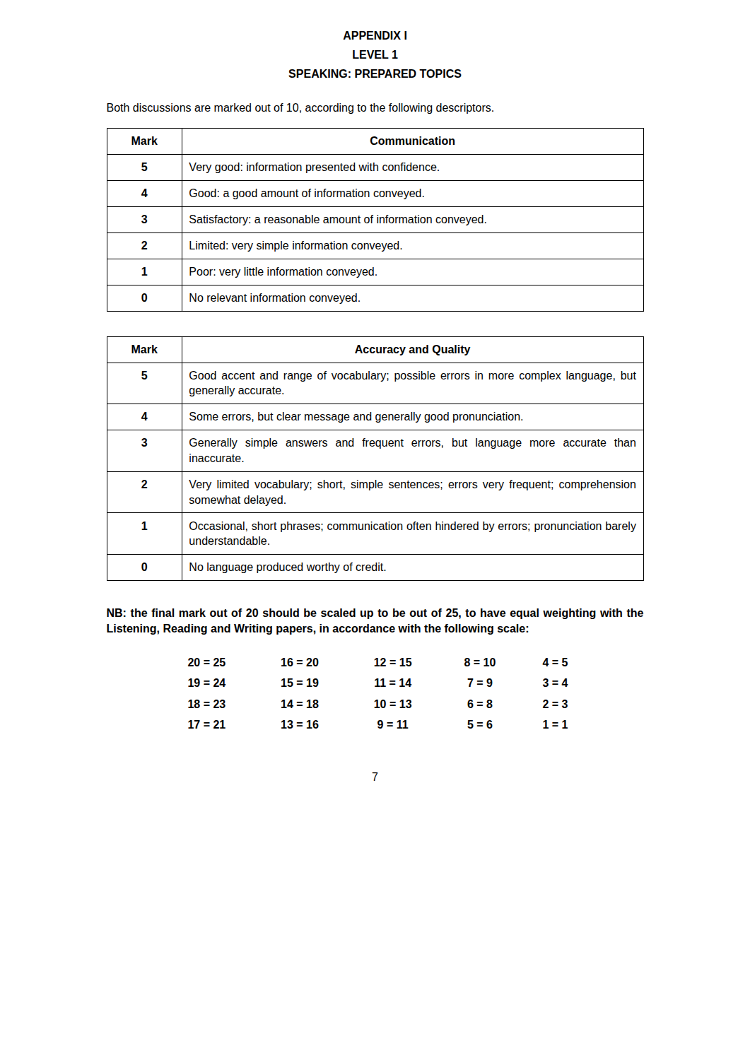APPENDIX I
LEVEL 1
SPEAKING: PREPARED TOPICS
Both discussions are marked out of 10, according to the following descriptors.
| Mark | Communication |
| --- | --- |
| 5 | Very good: information presented with confidence. |
| 4 | Good: a good amount of information conveyed. |
| 3 | Satisfactory: a reasonable amount of information conveyed. |
| 2 | Limited: very simple information conveyed. |
| 1 | Poor: very little information conveyed. |
| 0 | No relevant information conveyed. |
| Mark | Accuracy and Quality |
| --- | --- |
| 5 | Good accent and range of vocabulary; possible errors in more complex language, but generally accurate. |
| 4 | Some errors, but clear message and generally good pronunciation. |
| 3 | Generally simple answers and frequent errors, but language more accurate than inaccurate. |
| 2 | Very limited vocabulary; short, simple sentences; errors very frequent; comprehension somewhat delayed. |
| 1 | Occasional, short phrases; communication often hindered by errors; pronunciation barely understandable. |
| 0 | No language produced worthy of credit. |
NB: the final mark out of 20 should be scaled up to be out of 25, to have equal weighting with the Listening, Reading and Writing papers, in accordance with the following scale:
| 20 = 25 | 16 = 20 | 12 = 15 | 8 = 10 | 4 = 5 |
| 19 = 24 | 15 = 19 | 11 = 14 | 7 = 9 | 3 = 4 |
| 18 = 23 | 14 = 18 | 10 = 13 | 6 = 8 | 2 = 3 |
| 17 = 21 | 13 = 16 | 9 = 11 | 5 = 6 | 1 = 1 |
7